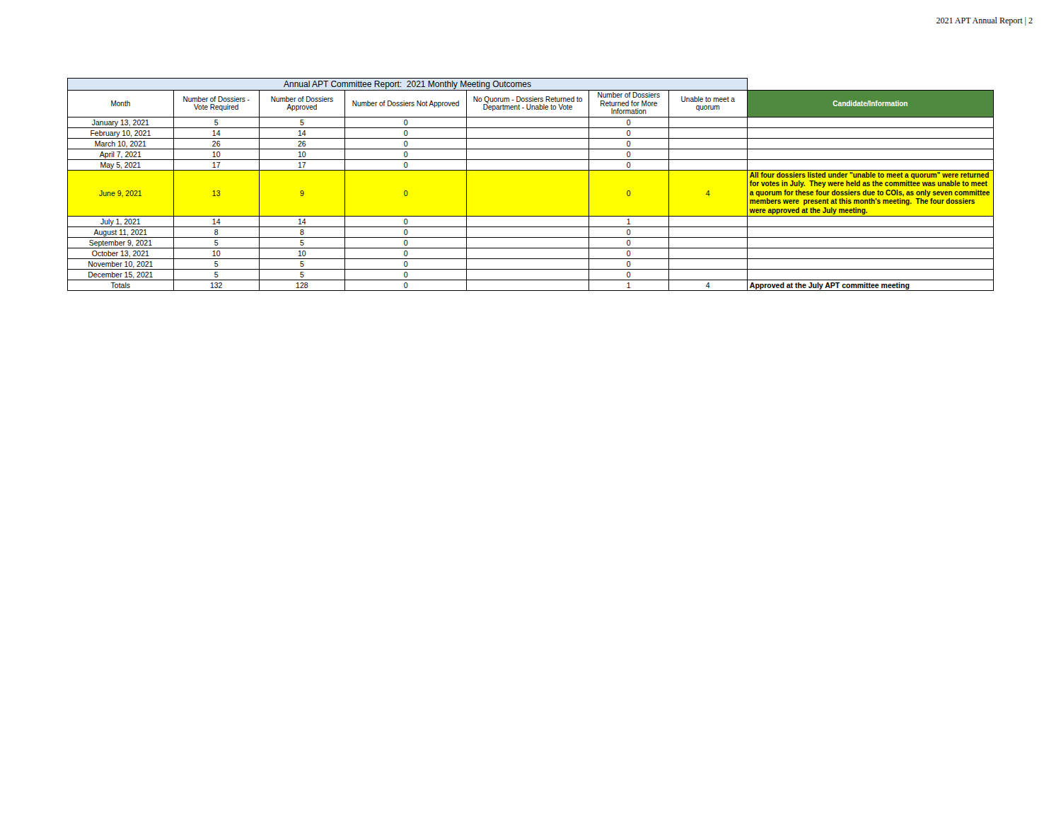2021 APT Annual Report | 2
| Annual APT Committee Report: 2021 Monthly Meeting Outcomes |
| Month | Number of Dossiers - Vote Required | Number of Dossiers Approved | Number of Dossiers Not Approved | No Quorum - Dossiers Returned to Department - Unable to Vote | Number of Dossiers Returned for More Information | Unable to meet a quorum | Candidate/Information |
| January 13, 2021 | 5 | 5 | 0 | | 0 | | |
| February 10, 2021 | 14 | 14 | 0 | | 0 | | |
| March 10, 2021 | 26 | 26 | 0 | | 0 | | |
| April 7, 2021 | 10 | 10 | 0 | | 0 | | |
| May 5, 2021 | 17 | 17 | 0 | | 0 | | |
| June 9, 2021 | 13 | 9 | 0 | | 0 | 4 | All four dossiers listed under "unable to meet a quorum" were returned for votes in July. They were held as the committee was unable to meet a quorum for these four dossiers due to COIs, as only seven committee members were present at this month's meeting. The four dossiers were approved at the July meeting. |
| July 1, 2021 | 14 | 14 | 0 | | 1 | | |
| August 11, 2021 | 8 | 8 | 0 | | 0 | | |
| September 9, 2021 | 5 | 5 | 0 | | 0 | | |
| October 13, 2021 | 10 | 10 | 0 | | 0 | | |
| November 10, 2021 | 5 | 5 | 0 | | 0 | | |
| December 15, 2021 | 5 | 5 | 0 | | 0 | | |
| Totals | 132 | 128 | 0 | | 1 | 4 | Approved at the July APT committee meeting |